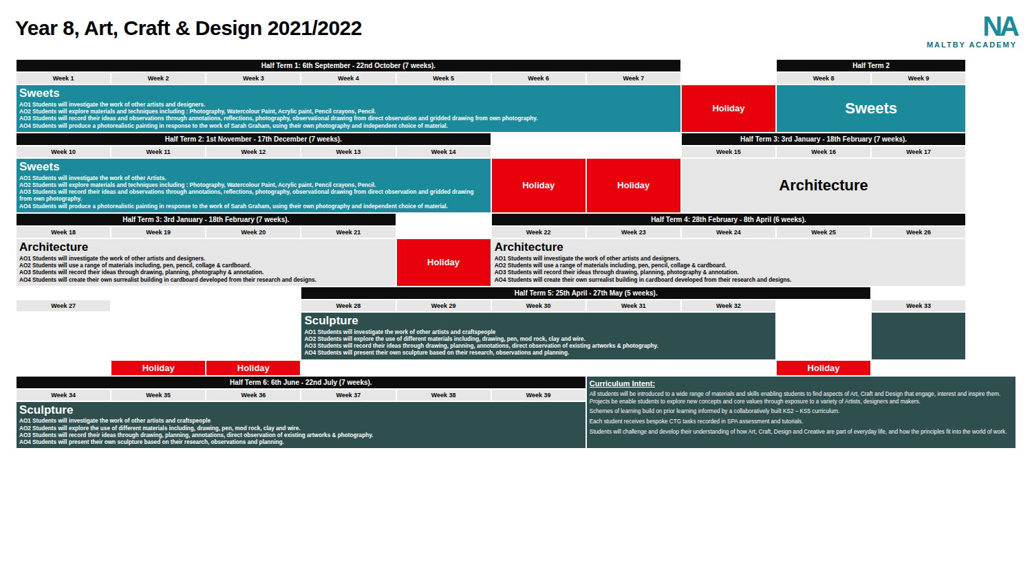Year 8, Art, Craft & Design 2021/2022
NA
MALTBY ACADEMY
| Half Term 1: 6th September - 22nd October (7 weeks). | | Half Term 2 | |
| Week 1 | Week 2 | Week 3 | Week 4 | Week 5 | Week 6 | Week 7 | Week 8 | Week 9 |
| Sweets AO1 Students will investigate the work of other artists and designers. AO2 Students will explore materials and techniques including : Photography, Watercolour Paint, Acrylic paint, Pencil crayons, Pencil. AO3 Students will record their ideas and observations through annotations, reflections, photography, observational drawing from direct observation and gridded drawing from own photography. AO4 Students will produce a photorealistic painting in response to the work of Sarah Graham, using their own photography and independent choice of material. | Holiday | Sweets | |
| Half Term 2: 1st November - 17th December (7 weeks). | | | Half Term 3: 3rd January - 18th February (7 weeks). | |
| Week 10 | Week 11 | Week 12 | Week 13 | Week 14 | Week 15 | Week 16 | Week 17 |
| Sweets AO1 Students will investigate the work of other Artists. AO2 Students will explore materials and techniques including : Photography, Watercolour Paint, Acrylic paint, Pencil crayons, Pencil. AO3 Students will record their ideas and observations through annotations, reflections, photography, observational drawing from direct observation and gridded drawing from own photography. AO4 Students will produce a photorealistic painting in response to the work of Sarah Graham, using their own photography and independent choice of material. | Holiday | Holiday | Architecture | |
| Half Term 3: 3rd January - 18th February (7 weeks). | | Half Term 4: 28th February - 8th April (6 weeks). | | |
| Week 18 | Week 19 | Week 20 | Week 21 | Week 22 | Week 23 | Week 24 | Week 25 | Week 26 |
| Architecture AO1 Students will investigate the work of other artists and designers. AO2 Students will use a range of materials including, pen, pencil, collage & cardboard. AO3 Students will record their ideas through drawing, planning, photography & annotation. AO4 Students will create their own surrealist building in cardboard developed from their research and designs. | Holiday | Architecture AO1 Students will investigate the work of other artists and designers. AO2 Students will use a range of materials including, pen, pencil, collage & cardboard. AO3 Students will record their ideas through drawing, planning, photography & annotation. AO4 Students will create their own surrealist building in cardboard developed from their research and designs. | |
| | Half Term 5: 25th April - 27th May (5 weeks). | |
| Week 27 | | | Week 28 | Week 29 | Week 30 | Week 31 | Week 32 | | Week 33 | |
| | Sculpture AO1 Students will investigate the work of other artists and craftspeople AO2 Students will explore the use of different materials including, drawing, pen, mod rock, clay and wire. AO3 Students will record their ideas through drawing, planning, annotations, direct observation of existing artworks & photography. AO4 Students will present their own sculpture based on their research, observations and planning. | |
| | Holiday | Holiday | | Holiday | |
| Half Term 6: 6th June - 22nd July (7 weeks). | Curriculum Intent: All students will be introduced to a wide range of materials and skills enabling students to find aspects of Art, Craft and Design that engage, interest and inspire them. Projects be enable students to explore new concepts and core values through exposure to a variety of Artists, designers and makers. Schemes of learning build on prior learning informed by a collaboratively built KS2 – KS5 curriculum. Each student receives bespoke CTG tasks recorded in SPA assessment and tutorials. Students will challenge and develop their understanding of how Art, Craft, Design and Creative are part of everyday life, and how the principles fit into the world of work. |
| Week 34 | Week 35 | Week 36 | Week 37 | Week 38 | Week 39 |
| Sculpture AO1 Students will investigate the work of other artists and craftspeople AO2 Students will explore the use of different materials including, drawing, pen, mod rock, clay and wire. AO3 Students will record their ideas through drawing, planning, annotations, direct observation of existing artworks & photography. AO4 Students will present their own sculpture based on their research, observations and planning. |